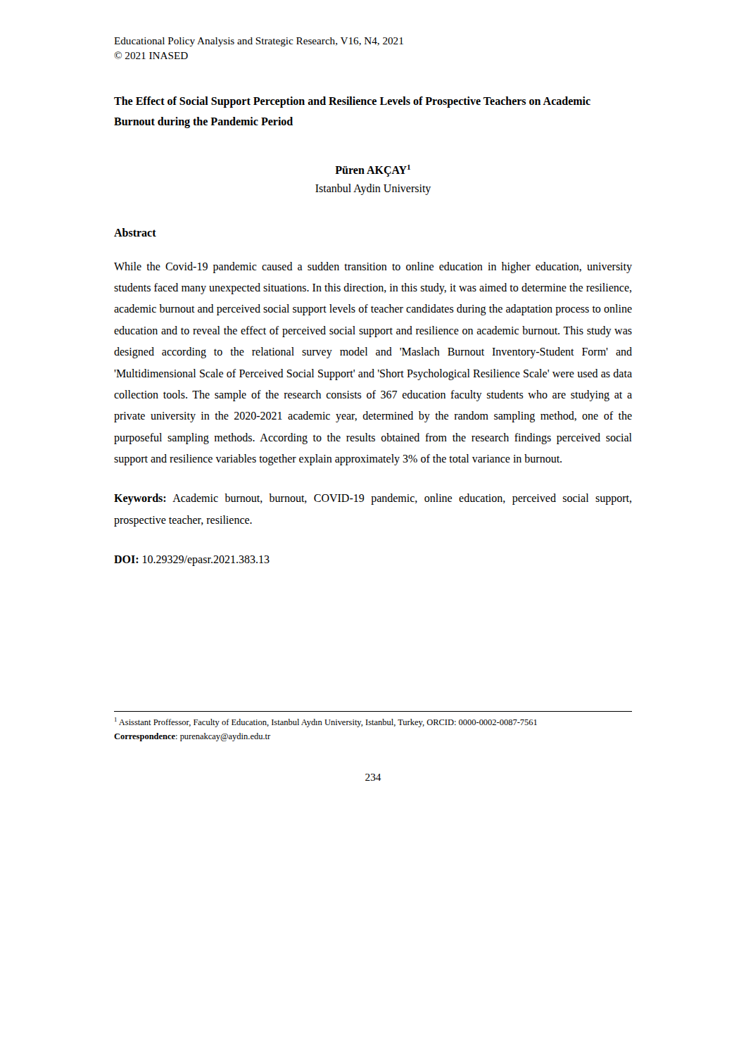Educational Policy Analysis and Strategic Research, V16, N4, 2021
© 2021 INASED
The Effect of Social Support Perception and Resilience Levels of Prospective Teachers on Academic Burnout during the Pandemic Period
Püren AKÇAY1
Istanbul Aydin University
Abstract
While the Covid-19 pandemic caused a sudden transition to online education in higher education, university students faced many unexpected situations. In this direction, in this study, it was aimed to determine the resilience, academic burnout and perceived social support levels of teacher candidates during the adaptation process to online education and to reveal the effect of perceived social support and resilience on academic burnout. This study was designed according to the relational survey model and 'Maslach Burnout Inventory-Student Form' and 'Multidimensional Scale of Perceived Social Support' and 'Short Psychological Resilience Scale' were used as data collection tools. The sample of the research consists of 367 education faculty students who are studying at a private university in the 2020-2021 academic year, determined by the random sampling method, one of the purposeful sampling methods. According to the results obtained from the research findings perceived social support and resilience variables together explain approximately 3% of the total variance in burnout.
Keywords: Academic burnout, burnout, COVID-19 pandemic, online education, perceived social support, prospective teacher, resilience.
DOI: 10.29329/epasr.2021.383.13
1 Asisstant Proffessor, Faculty of Education, Istanbul Aydın University, Istanbul, Turkey, ORCID: 0000-0002-0087-7561
Correspondence: purenakcay@aydin.edu.tr
234